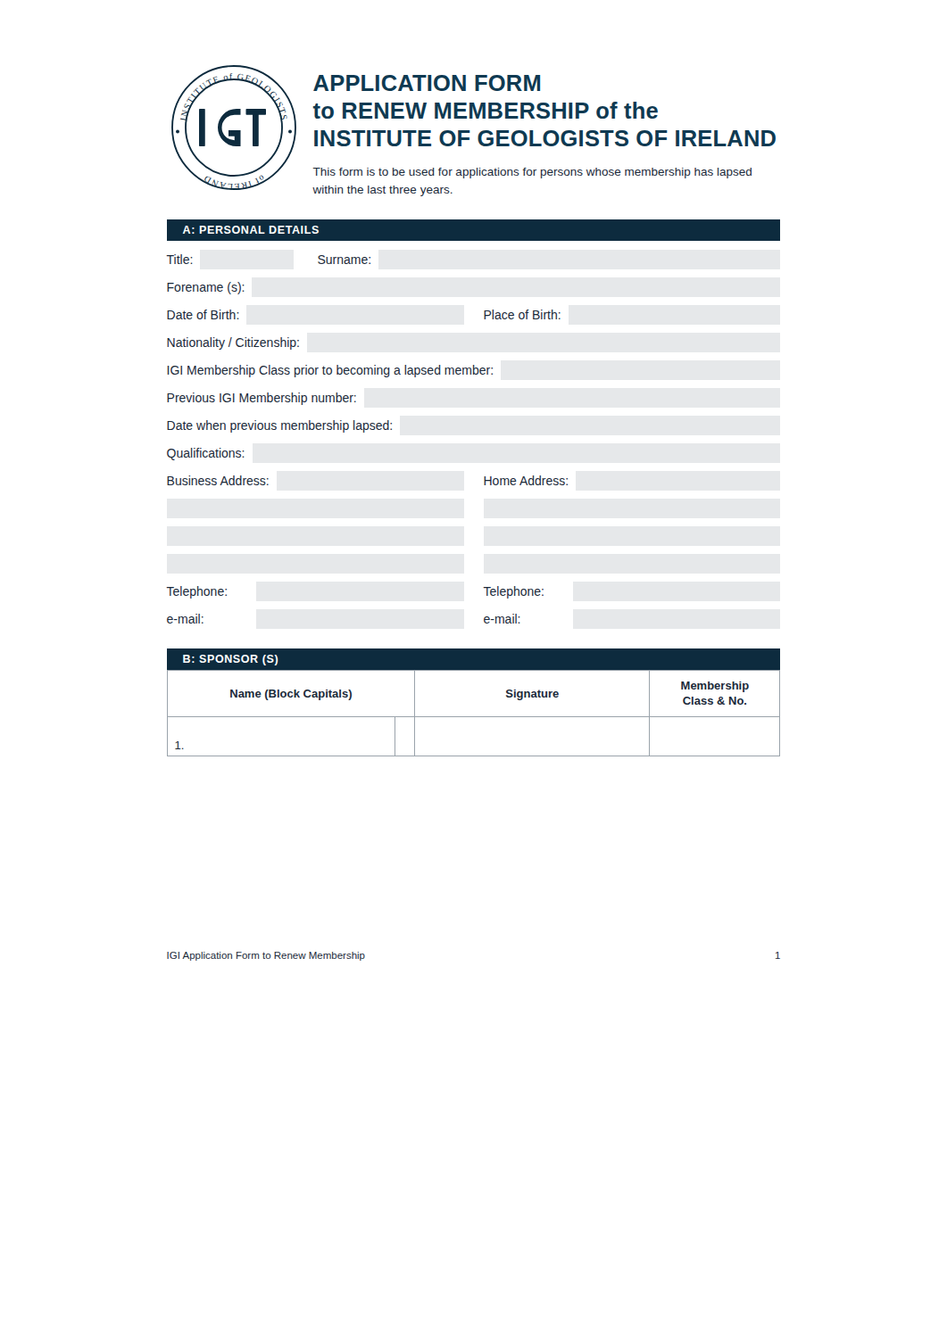INSTITUTE of GEOLOGISTS of IRELAND
APPLICATION FORM
to RENEW MEMBERSHIP of the
INSTITUTE OF GEOLOGISTS OF IRELAND
This form is to be used for applications for persons whose membership has lapsed within the last three years.
A: PERSONAL DETAILS
Title:
Surname:
Forename (s):
Date of Birth:
Place of Birth:
Nationality / Citizenship:
IGI Membership Class prior to becoming a lapsed member:
Previous IGI Membership number:
Date when previous membership lapsed:
Qualifications:
Business Address:
Home Address:
Telephone:
Telephone:
e-mail:
e-mail:
B: SPONSOR (S)
| Name (Block Capitals) | Signature | Membership Class & No. |
| --- | --- | --- |
| 1. | | | |
IGI Application Form to Renew Membership
1